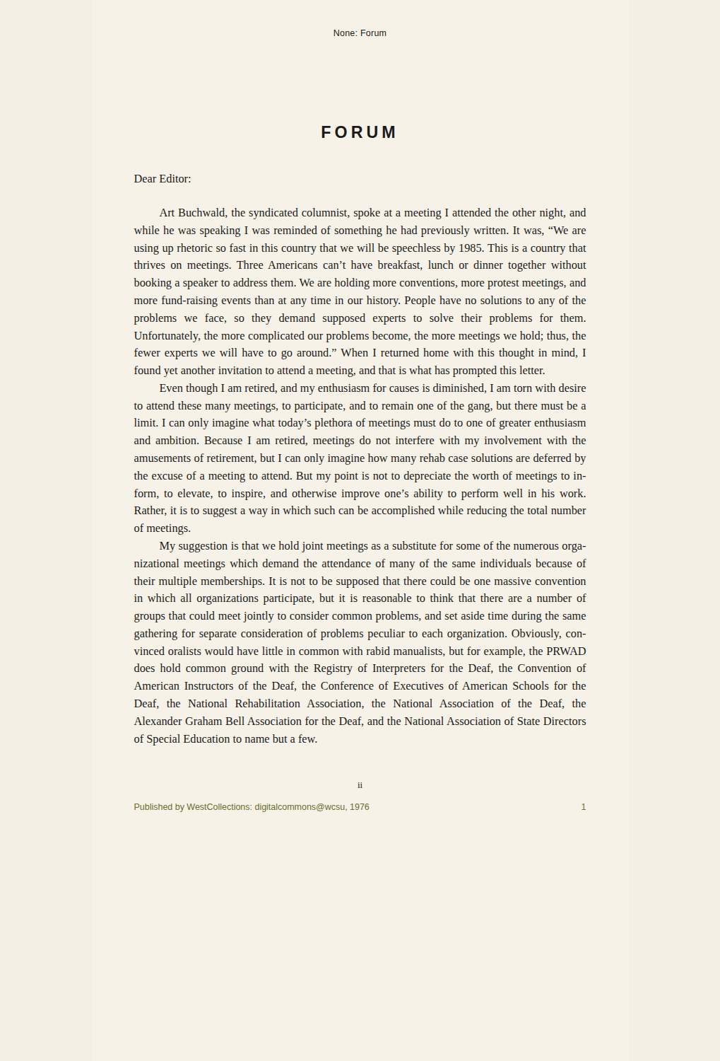None: Forum
FORUM
Dear Editor:
Art Buchwald, the syndicated columnist, spoke at a meeting I attended the other night, and while he was speaking I was reminded of something he had previously written. It was, “We are using up rhetoric so fast in this country that we will be speechless by 1985. This is a country that thrives on meetings. Three Americans can’t have breakfast, lunch or dinner together without booking a speaker to address them. We are holding more conventions, more protest meetings, and more fund-raising events than at any time in our history. People have no solutions to any of the problems we face, so they demand supposed experts to solve their problems for them. Unfortunately, the more complicated our problems become, the more meetings we hold; thus, the fewer experts we will have to go around.” When I returned home with this thought in mind, I found yet another invitation to attend a meeting, and that is what has prompted this letter.
Even though I am retired, and my enthusiasm for causes is diminished, I am torn with desire to attend these many meetings, to participate, and to remain one of the gang, but there must be a limit. I can only imagine what today’s plethora of meetings must do to one of greater enthusiasm and ambition. Because I am retired, meetings do not interfere with my involvement with the amusements of retirement, but I can only imagine how many rehab case solutions are deferred by the excuse of a meeting to attend. But my point is not to depreciate the worth of meetings to inform, to elevate, to inspire, and otherwise improve one’s ability to perform well in his work. Rather, it is to suggest a way in which such can be accomplished while reducing the total number of meetings.
My suggestion is that we hold joint meetings as a substitute for some of the numerous organizational meetings which demand the attendance of many of the same individuals because of their multiple memberships. It is not to be supposed that there could be one massive convention in which all organizations participate, but it is reasonable to think that there are a number of groups that could meet jointly to consider common problems, and set aside time during the same gathering for separate consideration of problems peculiar to each organization. Obviously, convinced oralists would have little in common with rabid manualists, but for example, the PRWAD does hold common ground with the Registry of Interpreters for the Deaf, the Convention of American Instructors of the Deaf, the Conference of Executives of American Schools for the Deaf, the National Rehabilitation Association, the National Association of the Deaf, the Alexander Graham Bell Association for the Deaf, and the National Association of State Directors of Special Education to name but a few.
ii
Published by WestCollections: digitalcommons@wcsu, 1976 1